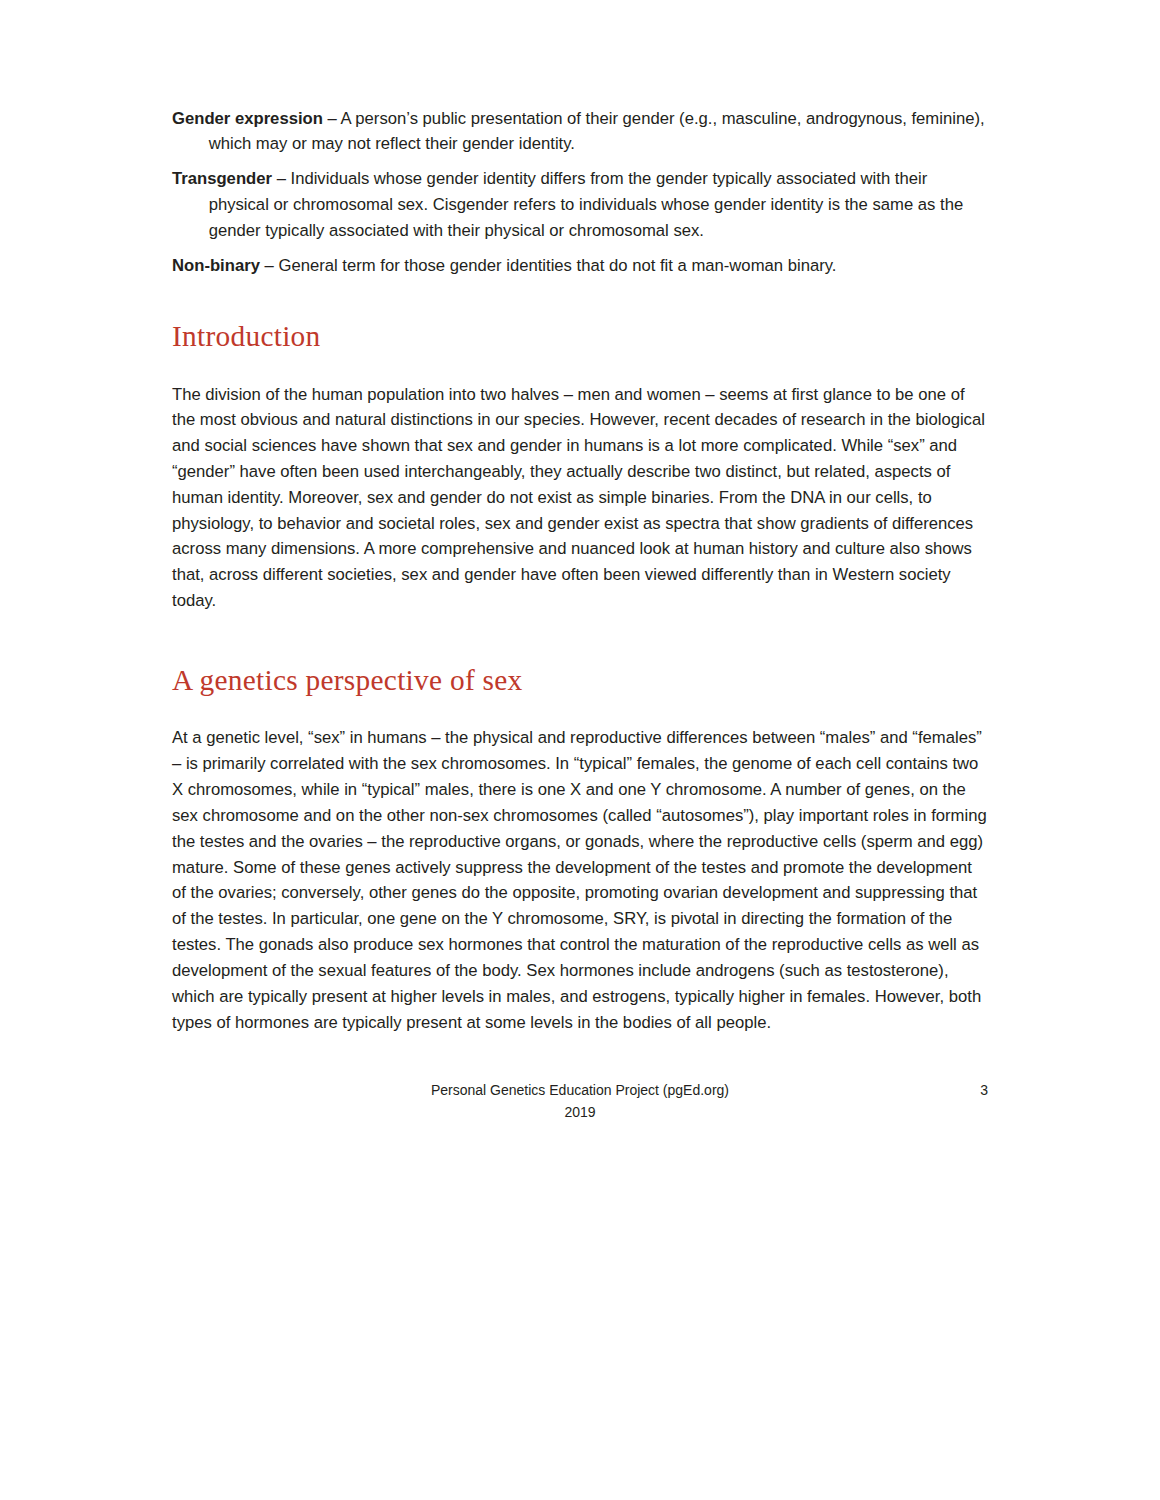Gender expression
– A person’s public presentation of their gender (e.g., masculine, androgynous, feminine), which may or may not reflect their gender identity.
Transgender
– Individuals whose gender identity differs from the gender typically associated with their physical or chromosomal sex. Cisgender refers to individuals whose gender identity is the same as the gender typically associated with their physical or chromosomal sex.
Non-binary
– General term for those gender identities that do not fit a man-woman binary.
Introduction
The division of the human population into two halves – men and women – seems at first glance to be one of the most obvious and natural distinctions in our species. However, recent decades of research in the biological and social sciences have shown that sex and gender in humans is a lot more complicated. While “sex” and “gender” have often been used interchangeably, they actually describe two distinct, but related, aspects of human identity. Moreover, sex and gender do not exist as simple binaries. From the DNA in our cells, to physiology, to behavior and societal roles, sex and gender exist as spectra that show gradients of differences across many dimensions. A more comprehensive and nuanced look at human history and culture also shows that, across different societies, sex and gender have often been viewed differently than in Western society today.
A genetics perspective of sex
At a genetic level, “sex” in humans – the physical and reproductive differences between “males” and “females” – is primarily correlated with the sex chromosomes. In “typical” females, the genome of each cell contains two X chromosomes, while in “typical” males, there is one X and one Y chromosome. A number of genes, on the sex chromosome and on the other non-sex chromosomes (called “autosomes”), play important roles in forming the testes and the ovaries – the reproductive organs, or gonads, where the reproductive cells (sperm and egg) mature. Some of these genes actively suppress the development of the testes and promote the development of the ovaries; conversely, other genes do the opposite, promoting ovarian development and suppressing that of the testes. In particular, one gene on the Y chromosome, SRY, is pivotal in directing the formation of the testes. The gonads also produce sex hormones that control the maturation of the reproductive cells as well as development of the sexual features of the body. Sex hormones include androgens (such as testosterone), which are typically present at higher levels in males, and estrogens, typically higher in females. However, both types of hormones are typically present at some levels in the bodies of all people.
Personal Genetics Education Project (pgEd.org)3 2019